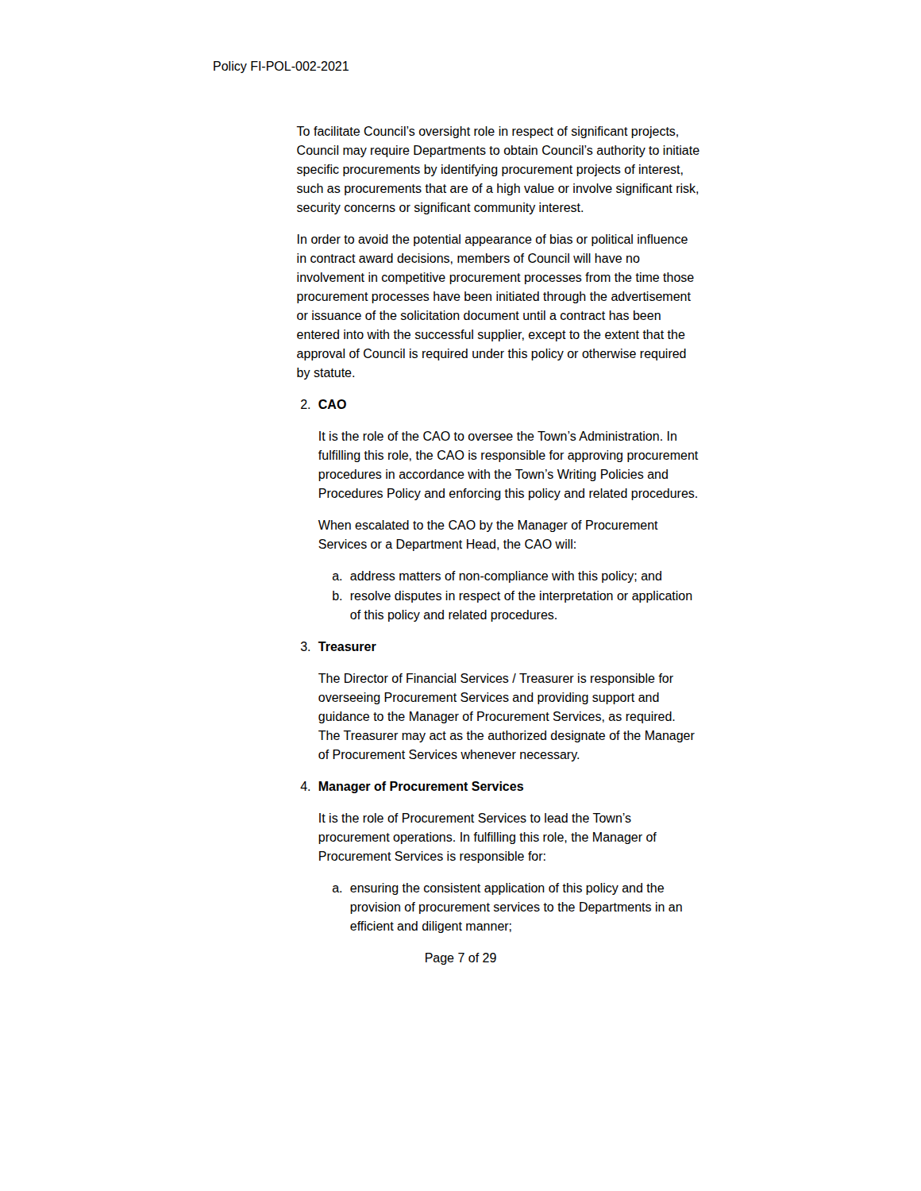Policy FI-POL-002-2021
To facilitate Council’s oversight role in respect of significant projects, Council may require Departments to obtain Council’s authority to initiate specific procurements by identifying procurement projects of interest, such as procurements that are of a high value or involve significant risk, security concerns or significant community interest.
In order to avoid the potential appearance of bias or political influence in contract award decisions, members of Council will have no involvement in competitive procurement processes from the time those procurement processes have been initiated through the advertisement or issuance of the solicitation document until a contract has been entered into with the successful supplier, except to the extent that the approval of Council is required under this policy or otherwise required by statute.
CAO
It is the role of the CAO to oversee the Town’s Administration. In fulfilling this role, the CAO is responsible for approving procurement procedures in accordance with the Town’s Writing Policies and Procedures Policy and enforcing this policy and related procedures.
When escalated to the CAO by the Manager of Procurement Services or a Department Head, the CAO will:
address matters of non-compliance with this policy; and
resolve disputes in respect of the interpretation or application of this policy and related procedures.
Treasurer
The Director of Financial Services / Treasurer is responsible for overseeing Procurement Services and providing support and guidance to the Manager of Procurement Services, as required. The Treasurer may act as the authorized designate of the Manager of Procurement Services whenever necessary.
Manager of Procurement Services
It is the role of Procurement Services to lead the Town’s procurement operations. In fulfilling this role, the Manager of Procurement Services is responsible for:
ensuring the consistent application of this policy and the provision of procurement services to the Departments in an efficient and diligent manner;
Page 7 of 29